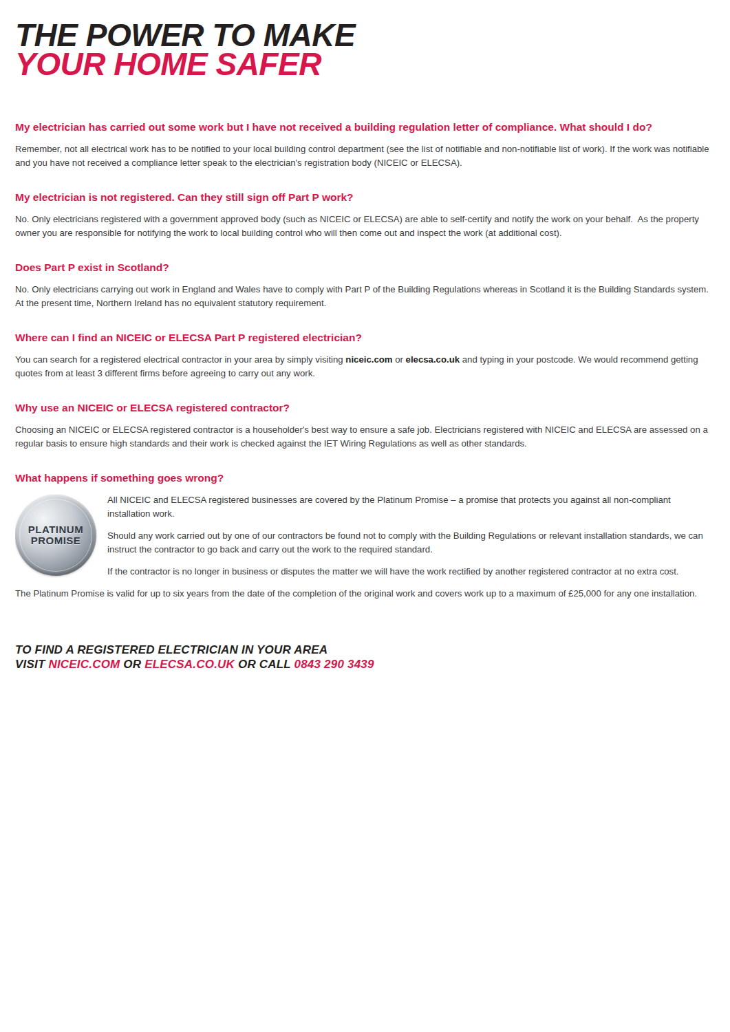The Power to Make Your Home Safer
My electrician has carried out some work but I have not received a building regulation letter of compliance. What should I do?
Remember, not all electrical work has to be notified to your local building control department (see the list of notifiable and non-notifiable list of work). If the work was notifiable and you have not received a compliance letter speak to the electrician's registration body (NICEIC or ELECSA).
My electrician is not registered. Can they still sign off Part P work?
No. Only electricians registered with a government approved body (such as NICEIC or ELECSA) are able to self-certify and notify the work on your behalf. As the property owner you are responsible for notifying the work to local building control who will then come out and inspect the work (at additional cost).
Does Part P exist in Scotland?
No. Only electricians carrying out work in England and Wales have to comply with Part P of the Building Regulations whereas in Scotland it is the Building Standards system. At the present time, Northern Ireland has no equivalent statutory requirement.
Where can I find an NICEIC or ELECSA Part P registered electrician?
You can search for a registered electrical contractor in your area by simply visiting niceic.com or elecsa.co.uk and typing in your postcode. We would recommend getting quotes from at least 3 different firms before agreeing to carry out any work.
Why use an NICEIC or ELECSA registered contractor?
Choosing an NICEIC or ELECSA registered contractor is a householder's best way to ensure a safe job. Electricians registered with NICEIC and ELECSA are assessed on a regular basis to ensure high standards and their work is checked against the IET Wiring Regulations as well as other standards.
What happens if something goes wrong?
Platinum Promise
All NICEIC and ELECSA registered businesses are covered by the Platinum Promise – a promise that protects you against all non-compliant installation work.
Should any work carried out by one of our contractors be found not to comply with the Building Regulations or relevant installation standards, we can instruct the contractor to go back and carry out the work to the required standard.
If the contractor is no longer in business or disputes the matter we will have the work rectified by another registered contractor at no extra cost.
The Platinum Promise is valid for up to six years from the date of the completion of the original work and covers work up to a maximum of £25,000 for any one installation.
To find a registered electrician in your area
Visit niceic.com or elecsa.co.uk or call 0843 290 3439